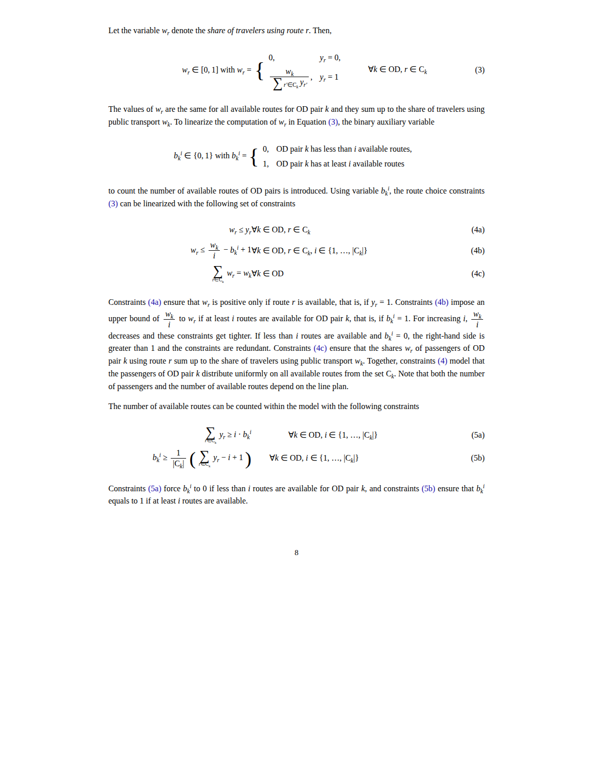Let the variable wr denote the share of travelers using route r. Then,
| w r ∈ [0, 1] with w r = | { / 0, / y r = 0, / / w k ∑ r′ ∈ C k y r′ , / y r = 1 / ∀ k ∈ OD , r ∈ C k | (3) |
The values of wr are the same for all available routes for OD pair k and they sum up to the share of travelers using public transport wk. To linearize the computation of wr in Equation (3), the binary auxiliary variable
| b k i ∈ {0, 1} with b k i = { / 0, / OD pair k has less than i available routes, / / 1, / OD pair k has at least i available routes / |
to count the number of available routes of OD pairs is introduced. Using variable bki, the route choice constraints (3) can be linearized with the following set of constraints
| w r ≤ y r | ∀ k ∈ OD , r ∈ C k | (4a) |
| w r ≤ w k i − b k i + 1 | ∀ k ∈ OD , r ∈ C k , i ∈ {1, …, / C k /} | (4b) |
| ∑ r ∈ C k w r = w k | ∀ k ∈ OD | (4c) |
Constraints (4a) ensure that wr is positive only if route r is available, that is, if yr = 1. Constraints (4b) impose an upper bound of wk i to wr if at least i routes are available for OD pair k, that is, if bki = 1. For increasing i, wk i decreases and these constraints get tighter. If less than i routes are available and bki = 0, the right-hand side is greater than 1 and the constraints are redundant. Constraints (4c) ensure that the shares wr of passengers of OD pair k using route r sum up to the share of travelers using public transport wk. Together, constraints (4) model that the passengers of OD pair k distribute uniformly on all available routes from the set Ck. Note that both the number of passengers and the number of available routes depend on the line plan.
The number of available routes can be counted within the model with the following constraints
| ∑ r ∈ C k y r ≥ i · b k i | ∀ k ∈ OD , i ∈ {1, …, / C k /} | (5a) |
| b k i ≥ 1 / C k / ( ∑ r ∈ C k y r − i + 1 ) | ∀ k ∈ OD , i ∈ {1, …, / C k /} | (5b) |
Constraints (5a) force bki to 0 if less than i routes are available for OD pair k, and constraints (5b) ensure that bki equals to 1 if at least i routes are available.
8